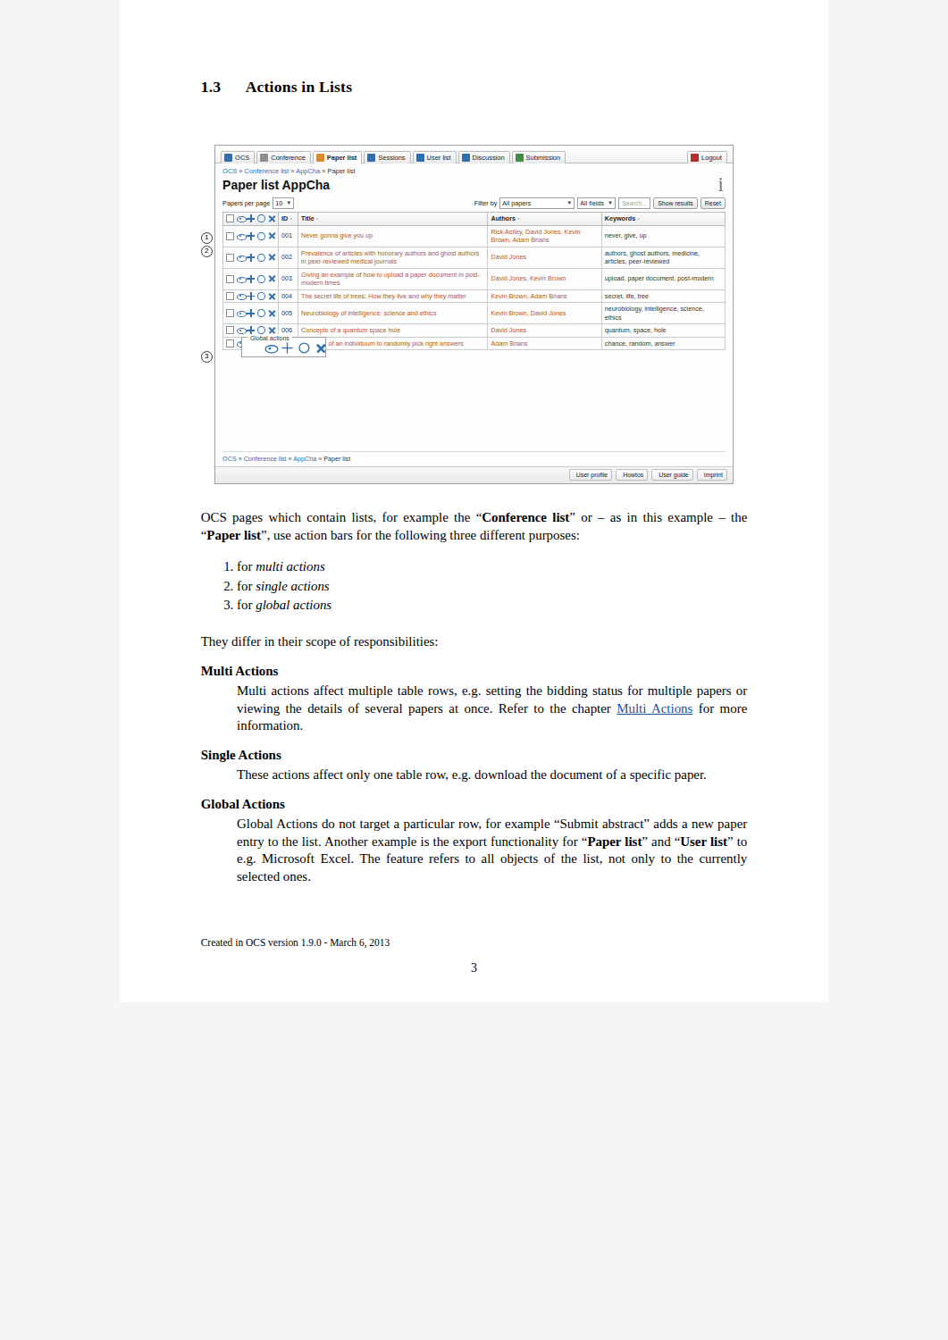1.3 Actions in Lists
1
2
3
OCS
Conference
Paper list
Sessions
User list
Discussion
Submission
Logout
OCS » Conference list » AppCha » Paper list
Paper list AppCha
i
Papers per page 10 ▼
Filter by All papers ▼ All fields ▼ Search... Show results Reset
| | ID ◦ | Title ◦ | Authors ◦ | Keywords ◦ |
| --- | --- | --- | --- | --- |
| | 001 | Never gonna give you up | Rick Astley, David Jones, Kevin Brown, Adam Brians | never, give, up |
| | 002 | Prevalence of articles with honorary authors and ghost authors in peer-reviewed medical journals | David Jones | authors, ghost authors, medicine, articles, peer-reviewed |
| | 003 | Giving an example of how to upload a paper document in post-modern times | David Jones, Kevin Brown | upload, paper document, post-modern |
| | 004 | The secret life of trees: How they live and why they matter | Kevin Brown, Adam Brians | secret, life, tree |
| | 005 | Neurobiology of intelligence: science and ethics | Kevin Brown, David Jones | neurobiology, intelligence, science, ethics |
| | 006 | Concepts of a quantum space hole | David Jones | quantum, space, hole |
| | 007 | Chances of an individuum to randomly pick right answers | Adam Brians | chance, random, answer |
Global actions
OCS » Conference list » AppCha » Paper list
User profile Howtos User guide Imprint
OCS pages which contain lists, for example the “Conference list” or – as in this example – the “Paper list”, use action bars for the following three different purposes:
for multi actions
for single actions
for global actions
They differ in their scope of responsibilities:
Multi Actions
Multi actions affect multiple table rows, e.g. setting the bidding status for multiple papers or viewing the details of several papers at once. Refer to the chapter Multi Actions for more information.
Single Actions
These actions affect only one table row, e.g. download the document of a specific paper.
Global Actions
Global Actions do not target a particular row, for example “Submit abstract” adds a new paper entry to the list. Another example is the export functionality for “Paper list” and “User list” to e.g. Microsoft Excel. The feature refers to all objects of the list, not only to the currently selected ones.
Created in OCS version 1.9.0 - March 6, 2013
3